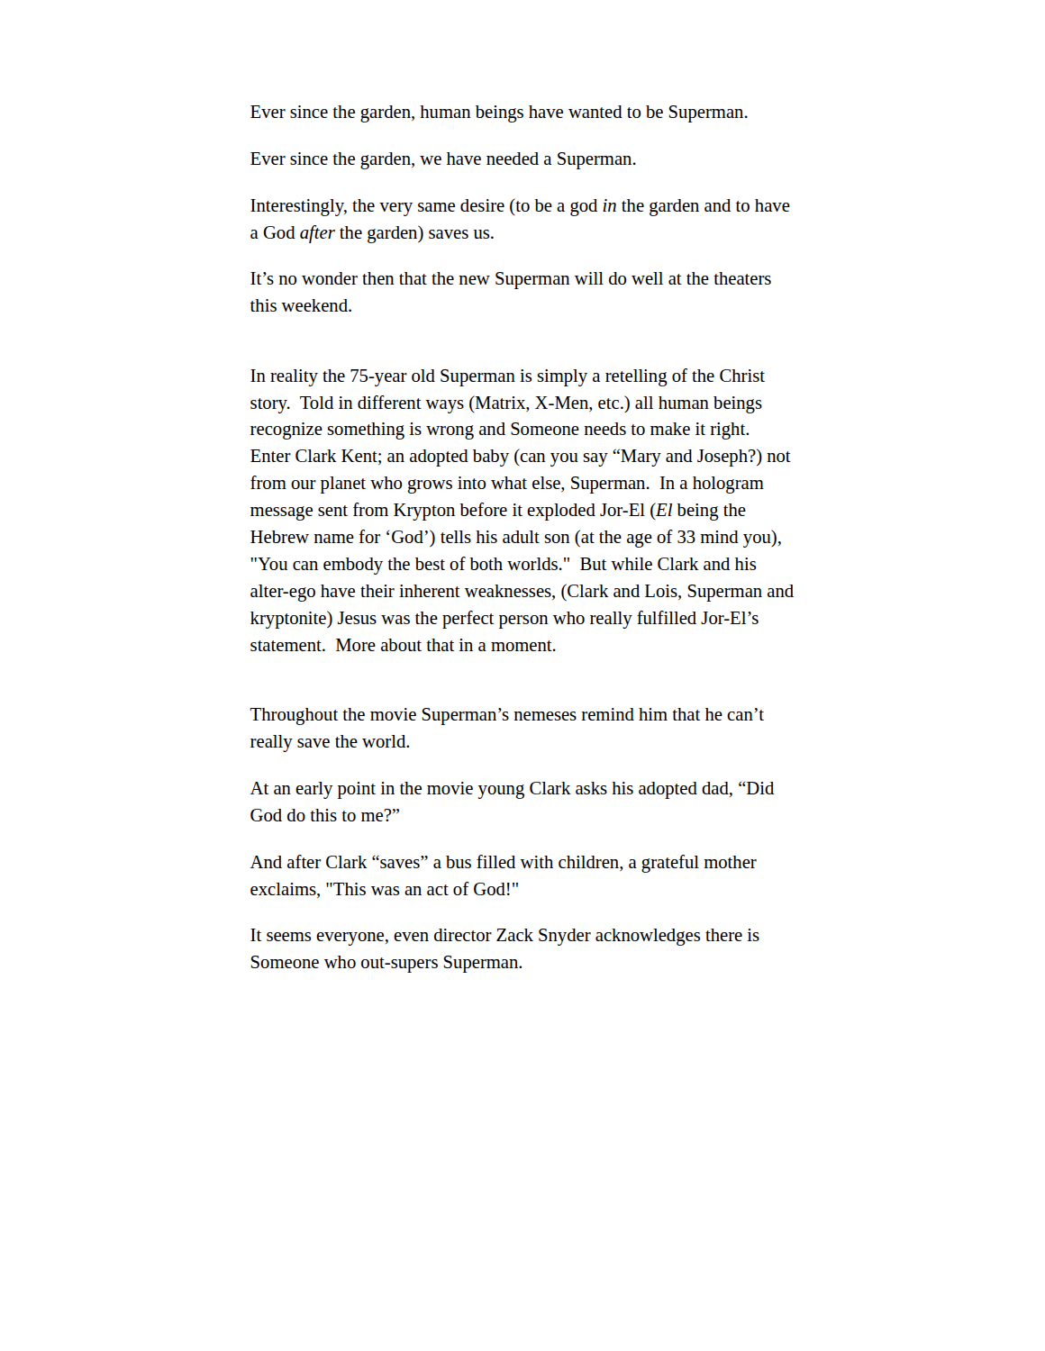Ever since the garden, human beings have wanted to be Superman.
Ever since the garden, we have needed a Superman.
Interestingly, the very same desire (to be a god in the garden and to have a God after the garden) saves us.
It’s no wonder then that the new Superman will do well at the theaters this weekend.
In reality the 75-year old Superman is simply a retelling of the Christ story. Told in different ways (Matrix, X-Men, etc.) all human beings recognize something is wrong and Someone needs to make it right. Enter Clark Kent; an adopted baby (can you say “Mary and Joseph?) not from our planet who grows into what else, Superman. In a hologram message sent from Krypton before it exploded Jor-El (El being the Hebrew name for ‘God’) tells his adult son (at the age of 33 mind you), "You can embody the best of both worlds." But while Clark and his alter-ego have their inherent weaknesses, (Clark and Lois, Superman and kryptonite) Jesus was the perfect person who really fulfilled Jor-El’s statement. More about that in a moment.
Throughout the movie Superman’s nemeses remind him that he can’t really save the world.
At an early point in the movie young Clark asks his adopted dad, “Did God do this to me?”
And after Clark “saves” a bus filled with children, a grateful mother exclaims, "This was an act of God!"
It seems everyone, even director Zack Snyder acknowledges there is Someone who out-supers Superman.